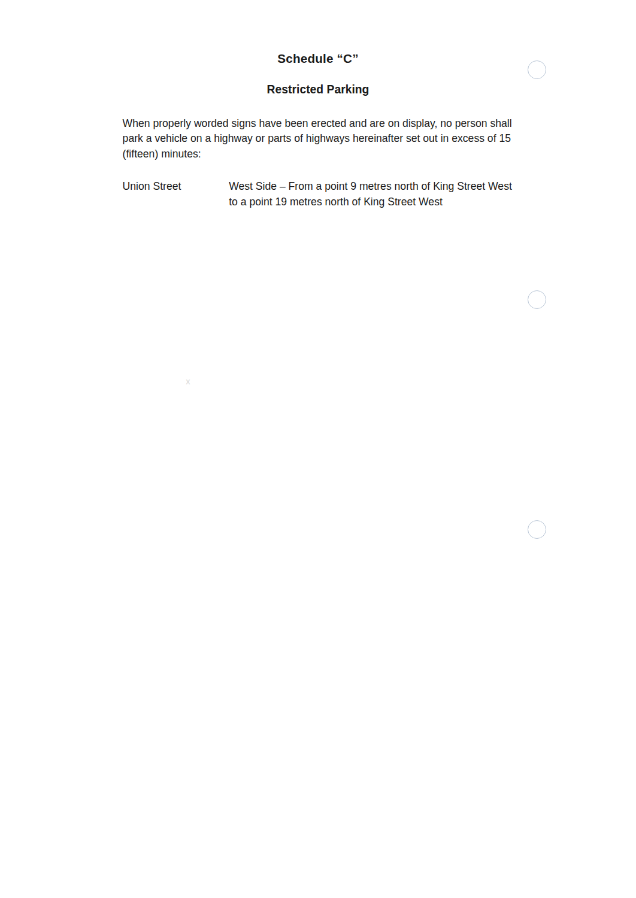Schedule “C”
Restricted Parking
When properly worded signs have been erected and are on display, no person shall park a vehicle on a highway or parts of highways hereinafter set out in excess of 15 (fifteen) minutes:
| Union Street | West Side – From a point 9 metres north of King Street West to a point 19 metres north of King Street West |
x